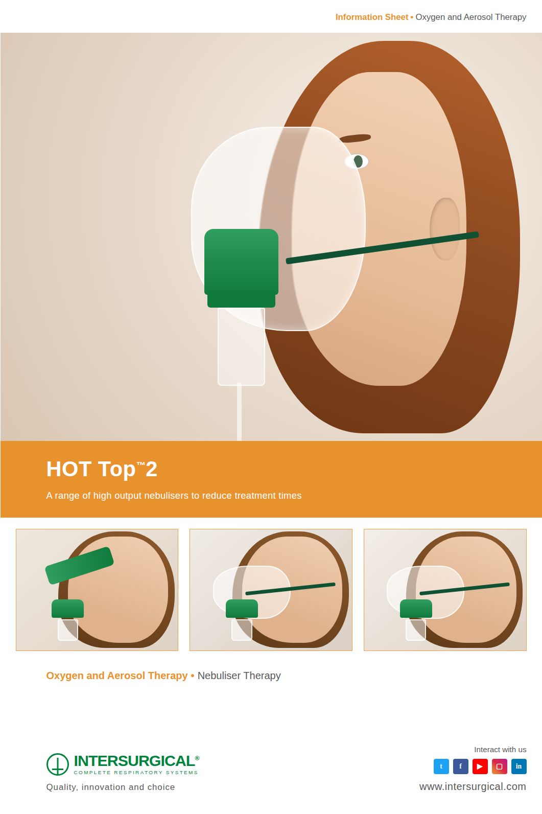Information Sheet•Oxygen and Aerosol Therapy
HOT Top™2
A range of high output nebulisers to reduce treatment times
Oxygen and Aerosol Therapy•Nebuliser Therapy
INTERSURGICAL®
Complete Respiratory Systems
Quality, innovation and choice
Interact with us
t f ▶ ▢ in
www.intersurgical.com